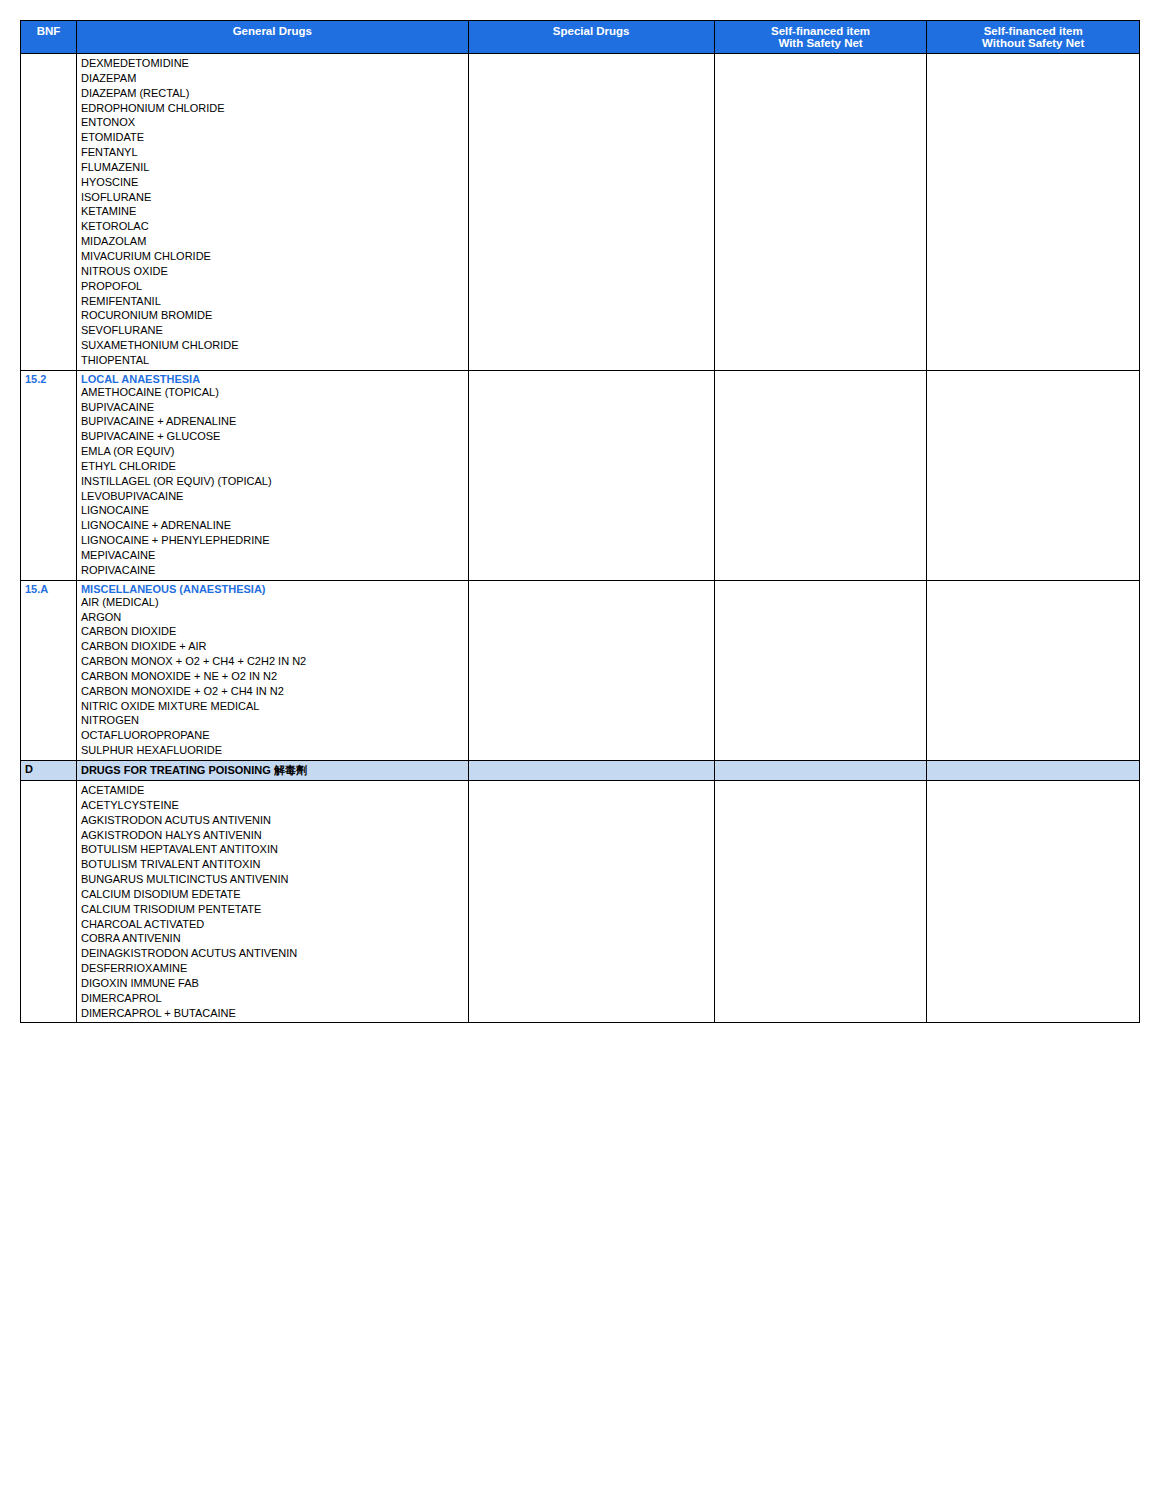| BNF | General Drugs | Special Drugs | Self-financed item With Safety Net | Self-financed item Without Safety Net |
| --- | --- | --- | --- | --- |
| | DEXMEDETOMIDINE DIAZEPAM DIAZEPAM (RECTAL) EDROPHONIUM CHLORIDE ENTONOX ETOMIDATE FENTANYL FLUMAZENIL HYOSCINE ISOFLURANE KETAMINE KETOROLAC MIDAZOLAM MIVACURIUM CHLORIDE NITROUS OXIDE PROPOFOL REMIFENTANIL ROCURONIUM BROMIDE SEVOFLURANE SUXAMETHONIUM CHLORIDE THIOPENTAL | | | |
| 15.2 | LOCAL ANAESTHESIA AMETHOCAINE (TOPICAL) BUPIVACAINE BUPIVACAINE + ADRENALINE BUPIVACAINE + GLUCOSE EMLA (OR EQUIV) ETHYL CHLORIDE INSTILLAGEL (OR EQUIV) (TOPICAL) LEVOBUPIVACAINE LIGNOCAINE LIGNOCAINE + ADRENALINE LIGNOCAINE + PHENYLEPHEDRINE MEPIVACAINE ROPIVACAINE | | | |
| 15.A | MISCELLANEOUS (ANAESTHESIA) AIR (MEDICAL) ARGON CARBON DIOXIDE CARBON DIOXIDE + AIR CARBON MONOX + O2 + CH4 + C2H2 IN N2 CARBON MONOXIDE + NE + O2 IN N2 CARBON MONOXIDE + O2 + CH4 IN N2 NITRIC OXIDE MIXTURE MEDICAL NITROGEN OCTAFLUOROPROPANE SULPHUR HEXAFLUORIDE | | | |
| D | DRUGS FOR TREATING POISONING 解毒劑 | | | |
| | ACETAMIDE ACETYLCYSTEINE AGKISTRODON ACUTUS ANTIVENIN AGKISTRODON HALYS ANTIVENIN BOTULISM HEPTAVALENT ANTITOXIN BOTULISM TRIVALENT ANTITOXIN BUNGARUS MULTICINCTUS ANTIVENIN CALCIUM DISODIUM EDETATE CALCIUM TRISODIUM PENTETATE CHARCOAL ACTIVATED COBRA ANTIVENIN DEINAGKISTRODON ACUTUS ANTIVENIN DESFERRIOXAMINE DIGOXIN IMMUNE FAB DIMERCAPROL DIMERCAPROL + BUTACAINE | | | |